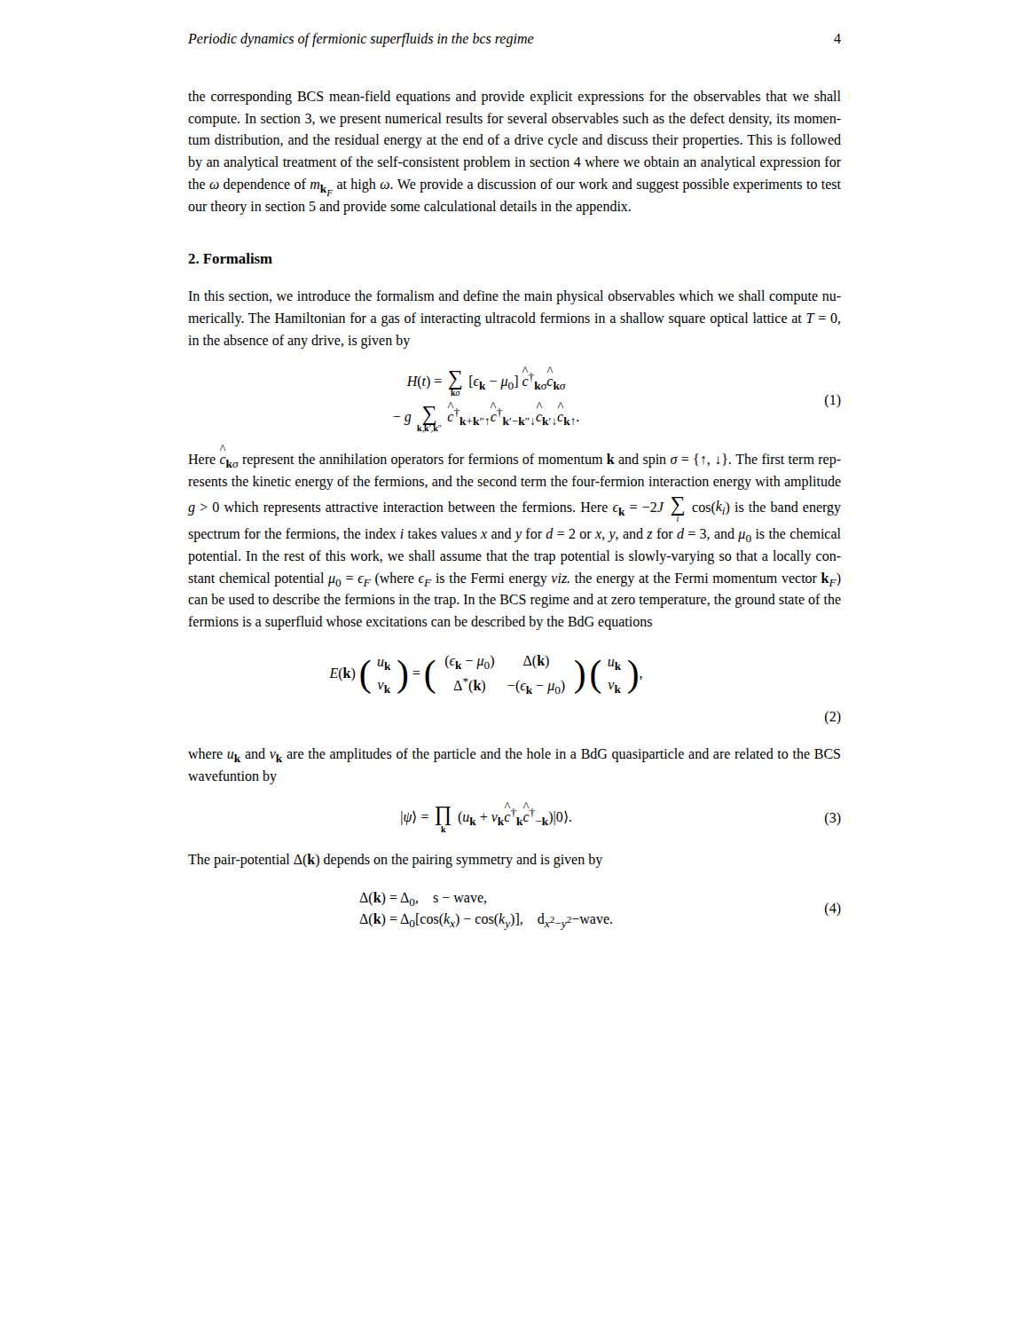Periodic dynamics of fermionic superfluids in the bcs regime 4
the corresponding BCS mean-field equations and provide explicit expressions for the observables that we shall compute. In section 3, we present numerical results for several observables such as the defect density, its momentum distribution, and the residual energy at the end of a drive cycle and discuss their properties. This is followed by an analytical treatment of the self-consistent problem in section 4 where we obtain an analytical expression for the ω dependence of mkF at high ω. We provide a discussion of our work and suggest possible experiments to test our theory in section 5 and provide some calculational details in the appendix.
2. Formalism
In this section, we introduce the formalism and define the main physical observables which we shall compute numerically. The Hamiltonian for a gas of interacting ultracold fermions in a shallow square optical lattice at T = 0, in the absence of any drive, is given by
H(t) = ∑kσ [ϵk − μ0] c†kσckσ − g ∑k,k′,k″ c†k+k″↑c†k′−k″↓ck′↓ck↑.
(1)
Here ckσ represent the annihilation operators for fermions of momentum k and spin σ = {↑, ↓}. The first term represents the kinetic energy of the fermions, and the second term the four-fermion interaction energy with amplitude g > 0 which represents attractive interaction between the fermions. Here ϵk = −2J ∑i cos(ki) is the band energy spectrum for the fermions, the index i takes values x and y for d = 2 or x, y, and z for d = 3, and μ0 is the chemical potential. In the rest of this work, we shall assume that the trap potential is slowly-varying so that a locally constant chemical potential μ0 = ϵF (where ϵF is the Fermi energy viz. the energy at the Fermi momentum vector kF) can be used to describe the fermions in the trap. In the BCS regime and at zero temperature, the ground state of the fermions is a superfluid whose excitations can be described by the BdG equations
E(k) (
| u k |
| v k |
) = (
| ( ϵ k − μ 0 ) | Δ( k ) |
| Δ * ( k ) | −( ϵ k − μ 0 ) |
) (
| u k |
| v k |
) ,
(2)
where uk and vk are the amplitudes of the particle and the hole in a BdG quasiparticle and are related to the BCS wavefuntion by
|ψ⟩ = ∏k (uk + vkc†kc†−k)|0⟩.
(3)
The pair-potential Δ(k) depends on the pairing symmetry and is given by
Δ(k) = Δ0, s − wave,
Δ(k) = Δ0[cos(kx) − cos(ky)], dx2−y2−wave.
(4)